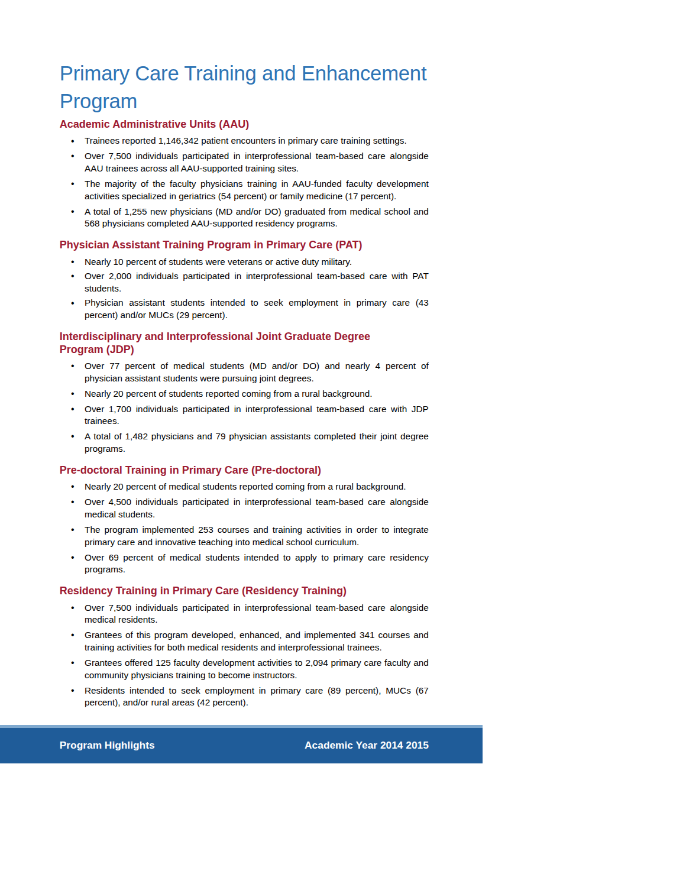Primary Care Training and Enhancement Program
Academic Administrative Units (AAU)
Trainees reported 1,146,342 patient encounters in primary care training settings.
Over 7,500 individuals participated in interprofessional team-based care alongside AAU trainees across all AAU-supported training sites.
The majority of the faculty physicians training in AAU-funded faculty development activities specialized in geriatrics (54 percent) or family medicine (17 percent).
A total of 1,255 new physicians (MD and/or DO) graduated from medical school and 568 physicians completed AAU-supported residency programs.
Physician Assistant Training Program in Primary Care (PAT)
Nearly 10 percent of students were veterans or active duty military.
Over 2,000 individuals participated in interprofessional team-based care with PAT students.
Physician assistant students intended to seek employment in primary care (43 percent) and/or MUCs (29 percent).
Interdisciplinary and Interprofessional Joint Graduate Degree
Program (JDP)
Over 77 percent of medical students (MD and/or DO) and nearly 4 percent of physician assistant students were pursuing joint degrees.
Nearly 20 percent of students reported coming from a rural background.
Over 1,700 individuals participated in interprofessional team-based care with JDP trainees.
A total of 1,482 physicians and 79 physician assistants completed their joint degree programs.
Pre-doctoral Training in Primary Care (Pre-doctoral)
Nearly 20 percent of medical students reported coming from a rural background.
Over 4,500 individuals participated in interprofessional team-based care alongside medical students.
The program implemented 253 courses and training activities in order to integrate primary care and innovative teaching into medical school curriculum.
Over 69 percent of medical students intended to apply to primary care residency programs.
Residency Training in Primary Care (Residency Training)
Over 7,500 individuals participated in interprofessional team-based care alongside medical residents.
Grantees of this program developed, enhanced, and implemented 341 courses and training activities for both medical residents and interprofessional trainees.
Grantees offered 125 faculty development activities to 2,094 primary care faculty and community physicians training to become instructors.
Residents intended to seek employment in primary care (89 percent), MUCs (67 percent), and/or rural areas (42 percent).
Program Highlights
Academic Year 2014 2015